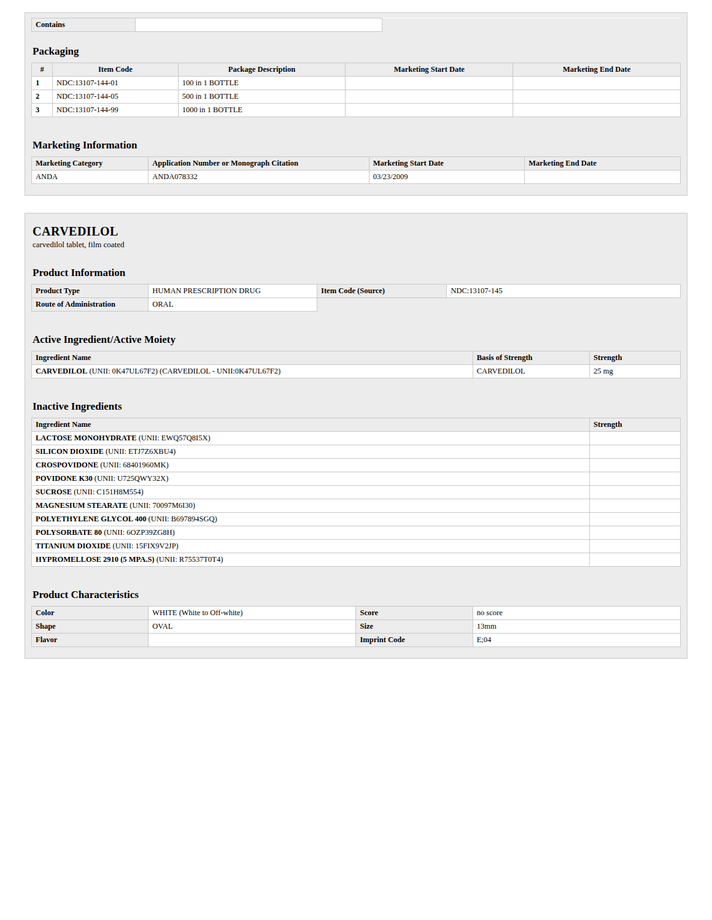| Contains | | |
Packaging
| # | Item Code | Package Description | Marketing Start Date | Marketing End Date |
| --- | --- | --- | --- | --- |
| 1 | NDC:13107-144-01 | 100 in 1 BOTTLE | | |
| 2 | NDC:13107-144-05 | 500 in 1 BOTTLE | | |
| 3 | NDC:13107-144-99 | 1000 in 1 BOTTLE | | |
Marketing Information
| Marketing Category | Application Number or Monograph Citation | Marketing Start Date | Marketing End Date |
| --- | --- | --- | --- |
| ANDA | ANDA078332 | 03/23/2009 | |
CARVEDILOL
carvedilol tablet, film coated
Product Information
| Product Type | HUMAN PRESCRIPTION DRUG | Item Code (Source) | NDC:13107-145 |
| Route of Administration | ORAL | | |
Active Ingredient/Active Moiety
| Ingredient Name | Basis of Strength | Strength |
| --- | --- | --- |
| CARVEDILOL (UNII: 0K47UL67F2) (CARVEDILOL - UNII:0K47UL67F2) | CARVEDILOL | 25 mg |
Inactive Ingredients
| Ingredient Name | Strength |
| --- | --- |
| LACTOSE MONOHYDRATE (UNII: EWQ57Q8I5X) | |
| SILICON DIOXIDE (UNII: ETJ7Z6XBU4) | |
| CROSPOVIDONE (UNII: 68401960MK) | |
| POVIDONE K30 (UNII: U725QWY32X) | |
| SUCROSE (UNII: C151H8M554) | |
| MAGNESIUM STEARATE (UNII: 70097M6I30) | |
| POLYETHYLENE GLYCOL 400 (UNII: B697894SGQ) | |
| POLYSORBATE 80 (UNII: 6OZP39ZG8H) | |
| TITANIUM DIOXIDE (UNII: 15FIX9V2JP) | |
| HYPROMELLOSE 2910 (5 MPA.S) (UNII: R75537T0T4) | |
Product Characteristics
| Color | WHITE (White to Off-white) | Score | no score |
| Shape | OVAL | Size | 13mm |
| Flavor | | Imprint Code | E;04 |